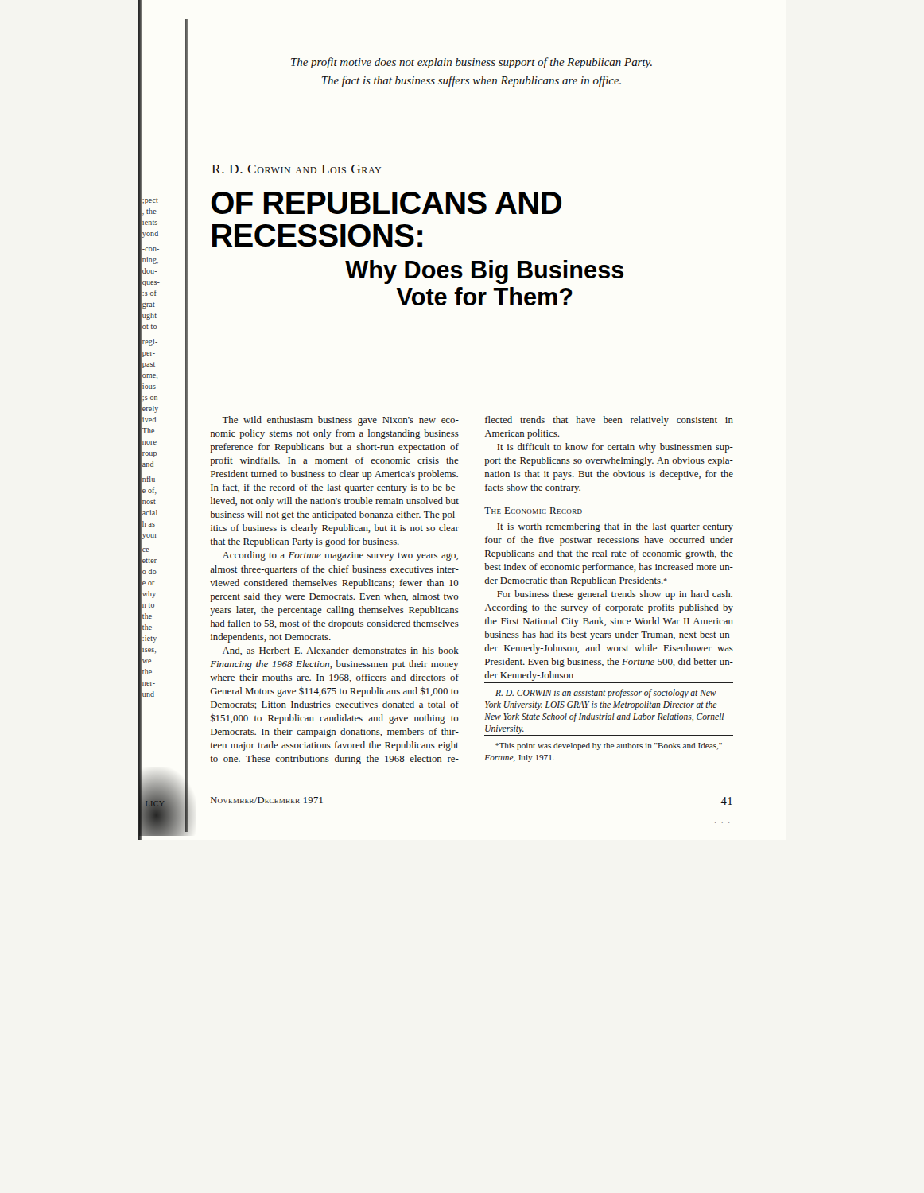;pect
, the
ients
yond
-con-
ning,
dou-
ques-
:s of
grat-
ught
ot to
regi-
per-
past
ome,
ious-
;s on
erely
ived
The
nore
roup
and
nflu-
e of,
nost
acial
h as
your
ce-
etter
o do
e or
why
n to
the
the
:iety
ises,
we
the
ner-
und
The profit motive does not explain business support of the Republican Party.
The fact is that business suffers when Republicans are in office.
R. D. Corwin and Lois Gray
OF REPUBLICANS AND RECESSIONS:
Why Does Big Business Vote for Them?
The wild enthusiasm business gave Nixon's new economic policy stems not only from a longstanding business preference for Republicans but a short-run expectation of profit windfalls. In a moment of economic crisis the President turned to business to clear up America's problems. In fact, if the record of the last quarter-century is to be believed, not only will the nation's trouble remain unsolved but business will not get the anticipated bonanza either. The politics of business is clearly Republican, but it is not so clear that the Republican Party is good for business.
According to a Fortune magazine survey two years ago, almost three-quarters of the chief business executives interviewed considered themselves Republicans; fewer than 10 percent said they were Democrats. Even when, almost two years later, the percentage calling themselves Republicans had fallen to 58, most of the dropouts considered themselves independents, not Democrats.
And, as Herbert E. Alexander demonstrates in his book Financing the 1968 Election, businessmen put their money where their mouths are. In 1968, officers and directors of General Motors gave $114,675 to Republicans and $1,000 to Democrats; Litton Industries executives donated a total of $151,000 to Republican candidates and gave nothing to Democrats. In their campaign donations, members of thirteen major trade associations favored the Republicans eight to one. These contributions during the 1968 election reflected trends that have been relatively consistent in American politics.
It is difficult to know for certain why businessmen support the Republicans so overwhelmingly. An obvious explanation is that it pays. But the obvious is deceptive, for the facts show the contrary.
The Economic Record
It is worth remembering that in the last quarter-century four of the five postwar recessions have occurred under Republicans and that the real rate of economic growth, the best index of economic performance, has increased more under Democratic than Republican Presidents.*
For business these general trends show up in hard cash. According to the survey of corporate profits published by the First National City Bank, since World War II American business has had its best years under Truman, next best under Kennedy-Johnson, and worst while Eisenhower was President. Even big business, the Fortune 500, did better under Kennedy-Johnson
R. D. CORWIN is an assistant professor of sociology at New York University. LOIS GRAY is the Metropolitan Director at the New York State School of Industrial and Labor Relations, Cornell University.
*This point was developed by the authors in "Books and Ideas," Fortune, July 1971.
November/December 1971 41
LICY
. . .